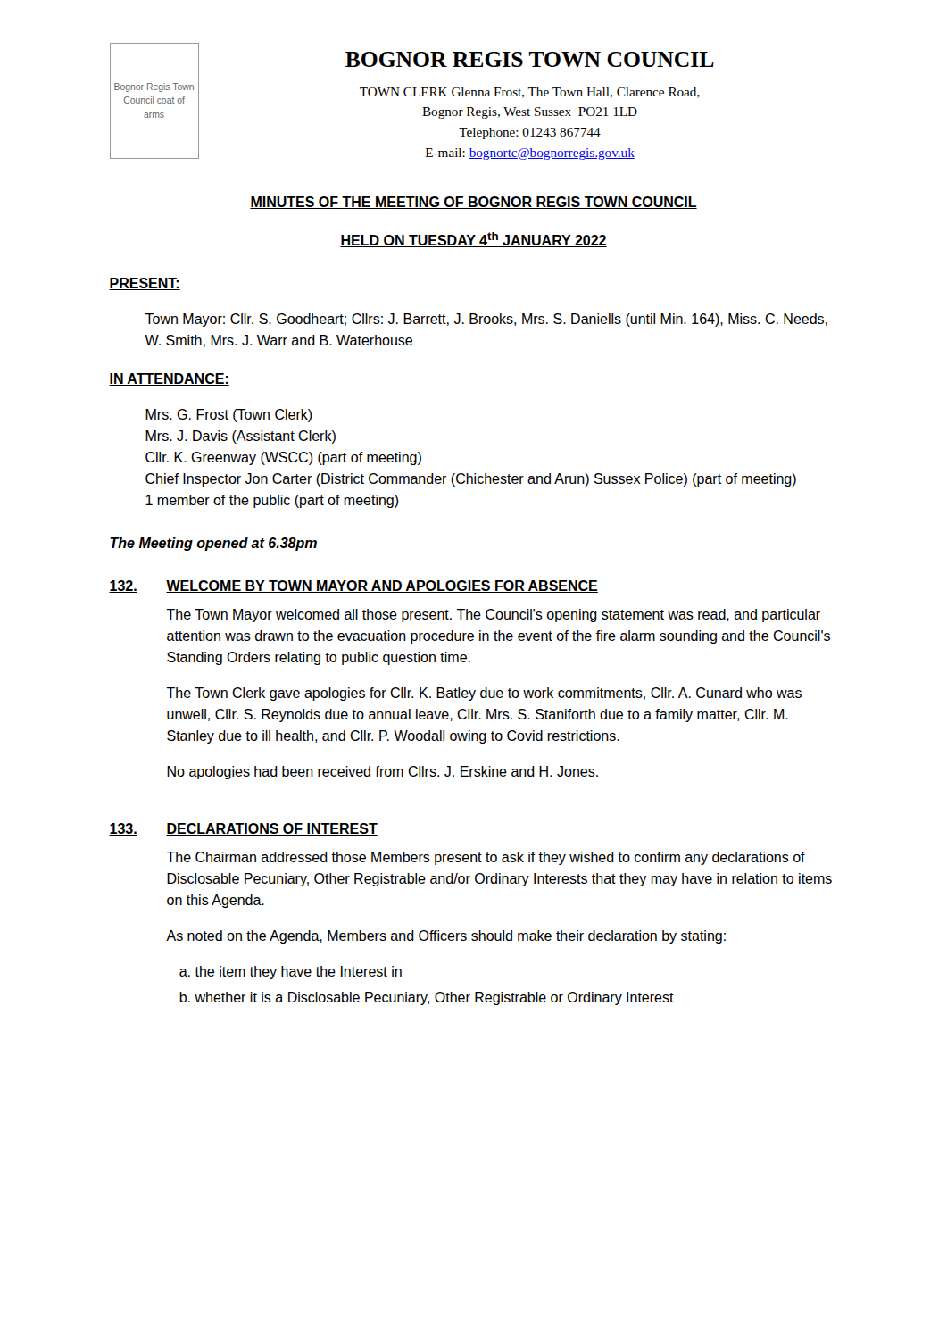Bognor Regis Town Council coat of arms
BOGNOR REGIS TOWN COUNCIL
TOWN CLERK Glenna Frost, The Town Hall, Clarence Road,
Bognor Regis, West Sussex PO21 1LD
Telephone: 01243 867744
E-mail: bognortc@bognorregis.gov.uk
MINUTES OF THE MEETING OF BOGNOR REGIS TOWN COUNCIL
HELD ON TUESDAY 4th JANUARY 2022
PRESENT:
Town Mayor: Cllr. S. Goodheart; Cllrs: J. Barrett, J. Brooks, Mrs. S. Daniells (until Min. 164), Miss. C. Needs, W. Smith, Mrs. J. Warr and B. Waterhouse
IN ATTENDANCE:
Mrs. G. Frost (Town Clerk)
Mrs. J. Davis (Assistant Clerk)
Cllr. K. Greenway (WSCC) (part of meeting)
Chief Inspector Jon Carter (District Commander (Chichester and Arun) Sussex Police) (part of meeting)
1 member of the public (part of meeting)
The Meeting opened at 6.38pm
132.
WELCOME BY TOWN MAYOR AND APOLOGIES FOR ABSENCE
The Town Mayor welcomed all those present. The Council's opening statement was read, and particular attention was drawn to the evacuation procedure in the event of the fire alarm sounding and the Council's Standing Orders relating to public question time.
The Town Clerk gave apologies for Cllr. K. Batley due to work commitments, Cllr. A. Cunard who was unwell, Cllr. S. Reynolds due to annual leave, Cllr. Mrs. S. Staniforth due to a family matter, Cllr. M. Stanley due to ill health, and Cllr. P. Woodall owing to Covid restrictions.
No apologies had been received from Cllrs. J. Erskine and H. Jones.
133.
DECLARATIONS OF INTEREST
The Chairman addressed those Members present to ask if they wished to confirm any declarations of Disclosable Pecuniary, Other Registrable and/or Ordinary Interests that they may have in relation to items on this Agenda.
As noted on the Agenda, Members and Officers should make their declaration by stating:
the item they have the Interest in
whether it is a Disclosable Pecuniary, Other Registrable or Ordinary Interest